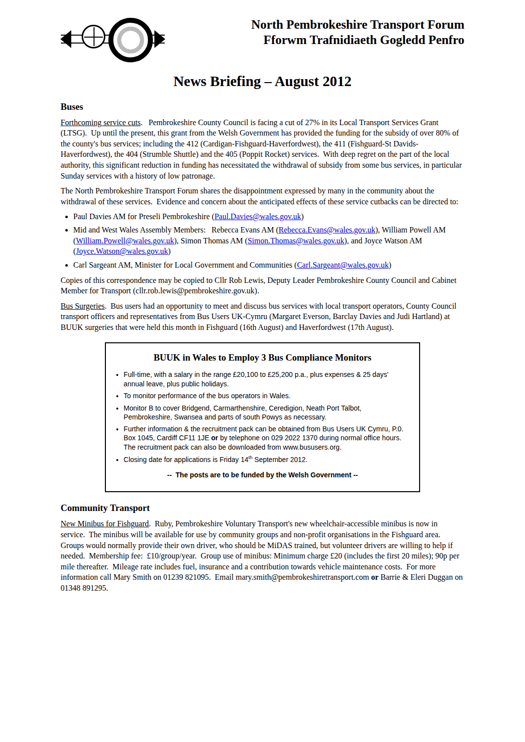North Pembrokeshire Transport Forum
Fforwm Trafnidiaeth Gogledd Penfro
News Briefing – August 2012
Buses
Forthcoming service cuts. Pembrokeshire County Council is facing a cut of 27% in its Local Transport Services Grant (LTSG). Up until the present, this grant from the Welsh Government has provided the funding for the subsidy of over 80% of the county's bus services; including the 412 (Cardigan-Fishguard-Haverfordwest), the 411 (Fishguard-St Davids-Haverfordwest), the 404 (Strumble Shuttle) and the 405 (Poppit Rocket) services. With deep regret on the part of the local authority, this significant reduction in funding has necessitated the withdrawal of subsidy from some bus services, in particular Sunday services with a history of low patronage.
The North Pembrokeshire Transport Forum shares the disappointment expressed by many in the community about the withdrawal of these services. Evidence and concern about the anticipated effects of these service cutbacks can be directed to:
Paul Davies AM for Preseli Pembrokeshire (Paul.Davies@wales.gov.uk)
Mid and West Wales Assembly Members: Rebecca Evans AM (Rebecca.Evans@wales.gov.uk), William Powell AM (William.Powell@wales.gov.uk), Simon Thomas AM (Simon.Thomas@wales.gov.uk), and Joyce Watson AM (Joyce.Watson@wales.gov.uk)
Carl Sargeant AM, Minister for Local Government and Communities (Carl.Sargeant@wales.gov.uk)
Copies of this correspondence may be copied to Cllr Rob Lewis, Deputy Leader Pembrokeshire County Council and Cabinet Member for Transport (cllr.rob.lewis@pembrokeshire.gov.uk).
Bus Surgeries. Bus users had an opportunity to meet and discuss bus services with local transport operators, County Council transport officers and representatives from Bus Users UK-Cymru (Margaret Everson, Barclay Davies and Judi Hartland) at BUUK surgeries that were held this month in Fishguard (16th August) and Haverfordwest (17th August).
BUUK in Wales to Employ 3 Bus Compliance Monitors
Full-time, with a salary in the range £20,100 to £25,200 p.a., plus expenses & 25 days' annual leave, plus public holidays.
To monitor performance of the bus operators in Wales.
Monitor B to cover Bridgend, Carmarthenshire, Ceredigion, Neath Port Talbot, Pembrokeshire, Swansea and parts of south Powys as necessary.
Further information & the recruitment pack can be obtained from Bus Users UK Cymru, P.0. Box 1045, Cardiff CF11 1JE or by telephone on 029 2022 1370 during normal office hours. The recruitment pack can also be downloaded from www.bususers.org.
Closing date for applications is Friday 14th September 2012.
-- The posts are to be funded by the Welsh Government --
Community Transport
New Minibus for Fishguard. Ruby, Pembrokeshire Voluntary Transport's new wheelchair-accessible minibus is now in service. The minibus will be available for use by community groups and non-profit organisations in the Fishguard area. Groups would normally provide their own driver, who should be MiDAS trained, but volunteer drivers are willing to help if needed. Membership fee: £10/group/year. Group use of minibus: Minimum charge £20 (includes the first 20 miles); 90p per mile thereafter. Mileage rate includes fuel, insurance and a contribution towards vehicle maintenance costs. For more information call Mary Smith on 01239 821095. Email mary.smith@pembrokeshiretransport.com or Barrie & Eleri Duggan on 01348 891295.